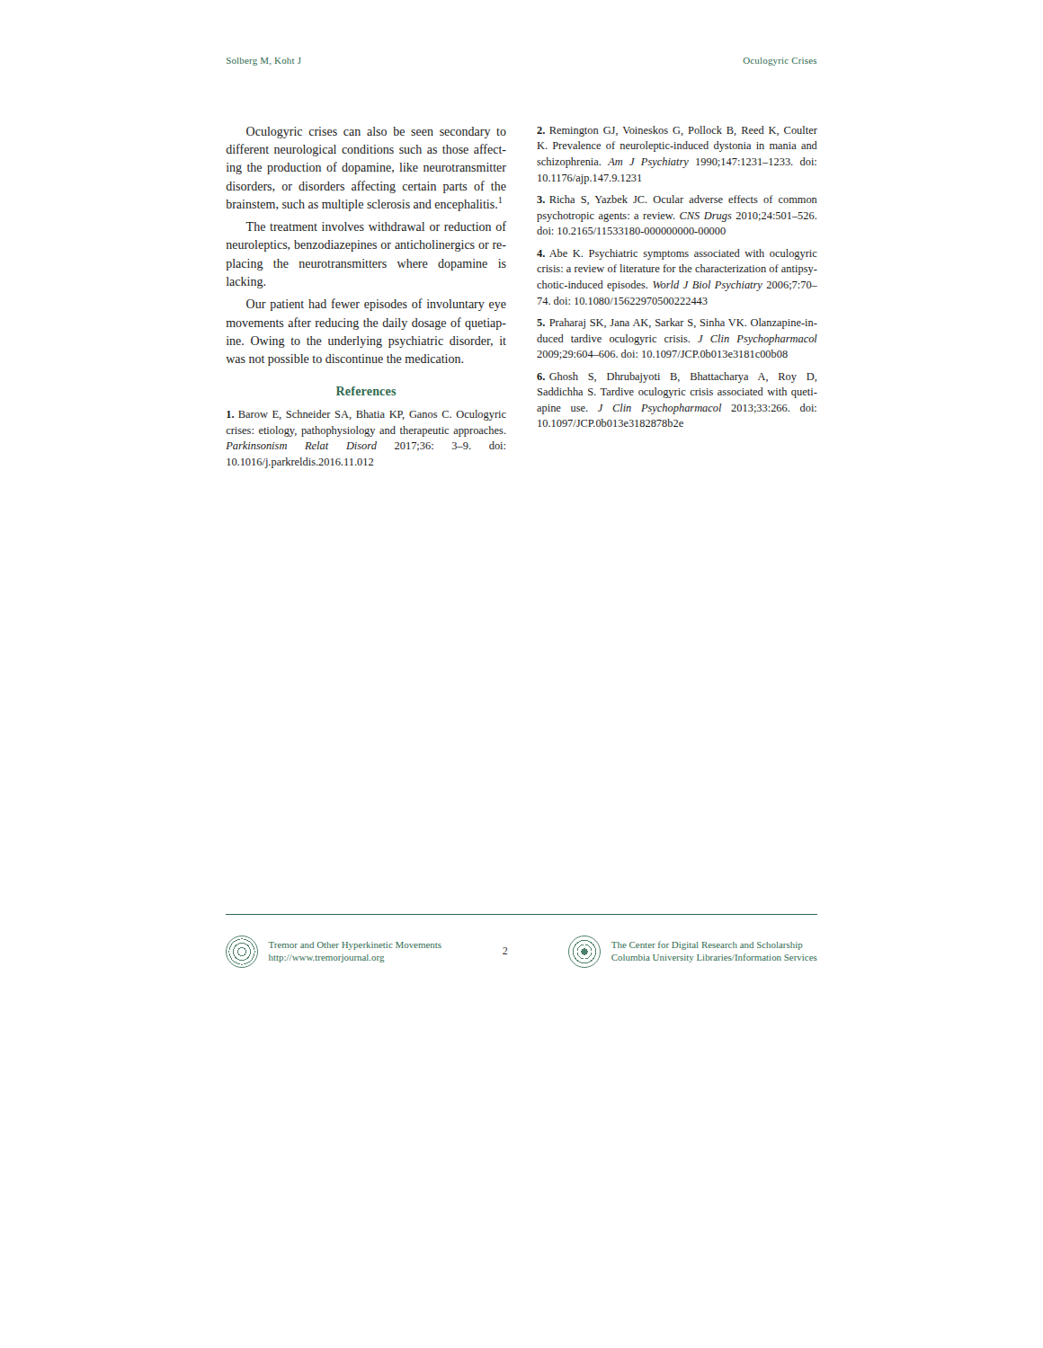Solberg M, Koht J
Oculogyric Crises
Oculogyric crises can also be seen secondary to different neurological conditions such as those affecting the production of dopamine, like neurotransmitter disorders, or disorders affecting certain parts of the brainstem, such as multiple sclerosis and encephalitis.1
The treatment involves withdrawal or reduction of neuroleptics, benzodiazepines or anticholinergics or replacing the neurotransmitters where dopamine is lacking.
Our patient had fewer episodes of involuntary eye movements after reducing the daily dosage of quetiapine. Owing to the underlying psychiatric disorder, it was not possible to discontinue the medication.
References
1. Barow E, Schneider SA, Bhatia KP, Ganos C. Oculogyric crises: etiology, pathophysiology and therapeutic approaches. Parkinsonism Relat Disord 2017;36: 3–9. doi: 10.1016/j.parkreldis.2016.11.012
2. Remington GJ, Voineskos G, Pollock B, Reed K, Coulter K. Prevalence of neuroleptic-induced dystonia in mania and schizophrenia. Am J Psychiatry 1990;147:1231–1233. doi: 10.1176/ajp.147.9.1231
3. Richa S, Yazbek JC. Ocular adverse effects of common psychotropic agents: a review. CNS Drugs 2010;24:501–526. doi: 10.2165/11533180-000000000-00000
4. Abe K. Psychiatric symptoms associated with oculogyric crisis: a review of literature for the characterization of antipsychotic-induced episodes. World J Biol Psychiatry 2006;7:70–74. doi: 10.1080/15622970500222443
5. Praharaj SK, Jana AK, Sarkar S, Sinha VK. Olanzapine-induced tardive oculogyric crisis. J Clin Psychopharmacol 2009;29:604–606. doi: 10.1097/JCP.0b013e3181c00b08
6. Ghosh S, Dhrubajyoti B, Bhattacharya A, Roy D, Saddichha S. Tardive oculogyric crisis associated with quetiapine use. J Clin Psychopharmacol 2013;33:266. doi: 10.1097/JCP.0b013e3182878b2e
Tremor and Other Hyperkinetic Movements
http://www.tremorjournal.org
2
The Center for Digital Research and Scholarship
Columbia University Libraries/Information Services